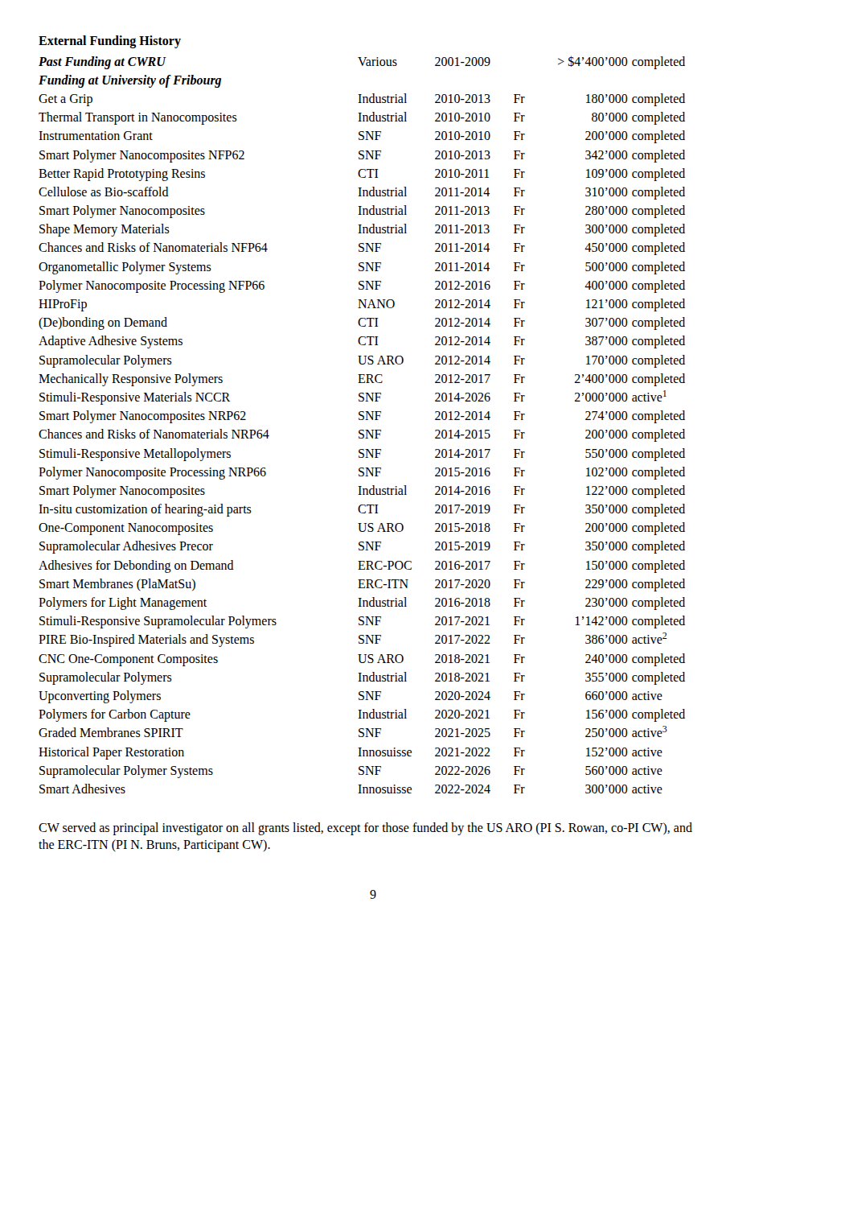External Funding History
| Past Funding at CWRU | Various | 2001-2009 | | > $4’400’000 | completed |
| Funding at University of Fribourg | | | | | |
| Get a Grip | Industrial | 2010-2013 | Fr | 180’000 | completed |
| Thermal Transport in Nanocomposites | Industrial | 2010-2010 | Fr | 80’000 | completed |
| Instrumentation Grant | SNF | 2010-2010 | Fr | 200’000 | completed |
| Smart Polymer Nanocomposites NFP62 | SNF | 2010-2013 | Fr | 342’000 | completed |
| Better Rapid Prototyping Resins | CTI | 2010-2011 | Fr | 109’000 | completed |
| Cellulose as Bio-scaffold | Industrial | 2011-2014 | Fr | 310’000 | completed |
| Smart Polymer Nanocomposites | Industrial | 2011-2013 | Fr | 280’000 | completed |
| Shape Memory Materials | Industrial | 2011-2013 | Fr | 300’000 | completed |
| Chances and Risks of Nanomaterials NFP64 | SNF | 2011-2014 | Fr | 450’000 | completed |
| Organometallic Polymer Systems | SNF | 2011-2014 | Fr | 500’000 | completed |
| Polymer Nanocomposite Processing NFP66 | SNF | 2012-2016 | Fr | 400’000 | completed |
| HIProFip | NANO | 2012-2014 | Fr | 121’000 | completed |
| (De)bonding on Demand | CTI | 2012-2014 | Fr | 307’000 | completed |
| Adaptive Adhesive Systems | CTI | 2012-2014 | Fr | 387’000 | completed |
| Supramolecular Polymers | US ARO | 2012-2014 | Fr | 170’000 | completed |
| Mechanically Responsive Polymers | ERC | 2012-2017 | Fr | 2’400’000 | completed |
| Stimuli-Responsive Materials NCCR | SNF | 2014-2026 | Fr | 2’000’000 | active 1 |
| Smart Polymer Nanocomposites NRP62 | SNF | 2012-2014 | Fr | 274’000 | completed |
| Chances and Risks of Nanomaterials NRP64 | SNF | 2014-2015 | Fr | 200’000 | completed |
| Stimuli-Responsive Metallopolymers | SNF | 2014-2017 | Fr | 550’000 | completed |
| Polymer Nanocomposite Processing NRP66 | SNF | 2015-2016 | Fr | 102’000 | completed |
| Smart Polymer Nanocomposites | Industrial | 2014-2016 | Fr | 122’000 | completed |
| In-situ customization of hearing-aid parts | CTI | 2017-2019 | Fr | 350’000 | completed |
| One-Component Nanocomposites | US ARO | 2015-2018 | Fr | 200’000 | completed |
| Supramolecular Adhesives Precor | SNF | 2015-2019 | Fr | 350’000 | completed |
| Adhesives for Debonding on Demand | ERC-POC | 2016-2017 | Fr | 150’000 | completed |
| Smart Membranes (PlaMatSu) | ERC-ITN | 2017-2020 | Fr | 229’000 | completed |
| Polymers for Light Management | Industrial | 2016-2018 | Fr | 230’000 | completed |
| Stimuli-Responsive Supramolecular Polymers | SNF | 2017-2021 | Fr | 1’142’000 | completed |
| PIRE Bio-Inspired Materials and Systems | SNF | 2017-2022 | Fr | 386’000 | active 2 |
| CNC One-Component Composites | US ARO | 2018-2021 | Fr | 240’000 | completed |
| Supramolecular Polymers | Industrial | 2018-2021 | Fr | 355’000 | completed |
| Upconverting Polymers | SNF | 2020-2024 | Fr | 660’000 | active |
| Polymers for Carbon Capture | Industrial | 2020-2021 | Fr | 156’000 | completed |
| Graded Membranes SPIRIT | SNF | 2021-2025 | Fr | 250’000 | active 3 |
| Historical Paper Restoration | Innosuisse | 2021-2022 | Fr | 152’000 | active |
| Supramolecular Polymer Systems | SNF | 2022-2026 | Fr | 560’000 | active |
| Smart Adhesives | Innosuisse | 2022-2024 | Fr | 300’000 | active |
CW served as principal investigator on all grants listed, except for those funded by the US ARO (PI S. Rowan, co-PI CW), and the ERC-ITN (PI N. Bruns, Participant CW).
9